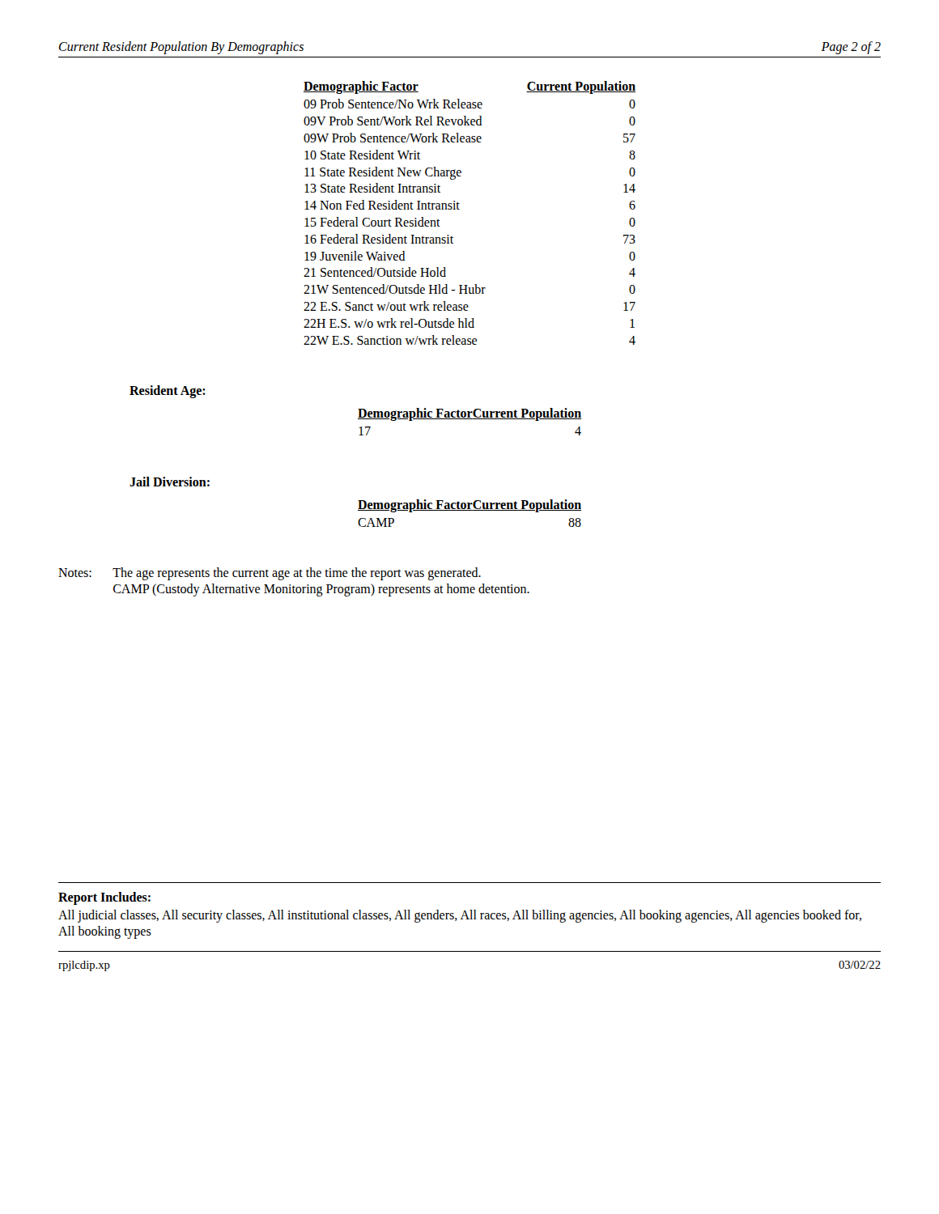Current Resident Population By Demographics Page 2 of 2
| Demographic Factor | Current Population |
| --- | --- |
| 09 Prob Sentence/No Wrk Release | 0 |
| 09V Prob Sent/Work Rel Revoked | 0 |
| 09W Prob Sentence/Work Release | 57 |
| 10 State Resident Writ | 8 |
| 11 State Resident New Charge | 0 |
| 13 State Resident Intransit | 14 |
| 14 Non Fed Resident Intransit | 6 |
| 15 Federal Court Resident | 0 |
| 16 Federal Resident Intransit | 73 |
| 19 Juvenile Waived | 0 |
| 21 Sentenced/Outside Hold | 4 |
| 21W Sentenced/Outsde Hld - Hubr | 0 |
| 22 E.S. Sanct w/out wrk release | 17 |
| 22H E.S. w/o wrk rel-Outsde hld | 1 |
| 22W E.S. Sanction w/wrk release | 4 |
Resident Age:
| Demographic Factor | Current Population |
| --- | --- |
| 17 | 4 |
Jail Diversion:
| Demographic Factor | Current Population |
| --- | --- |
| CAMP | 88 |
Notes: The age represents the current age at the time the report was generated.
CAMP (Custody Alternative Monitoring Program) represents at home detention.
Report Includes:
All judicial classes, All security classes, All institutional classes, All genders, All races, All billing agencies, All booking agencies, All agencies booked for, All booking types
rpjlcdip.xp 03/02/22